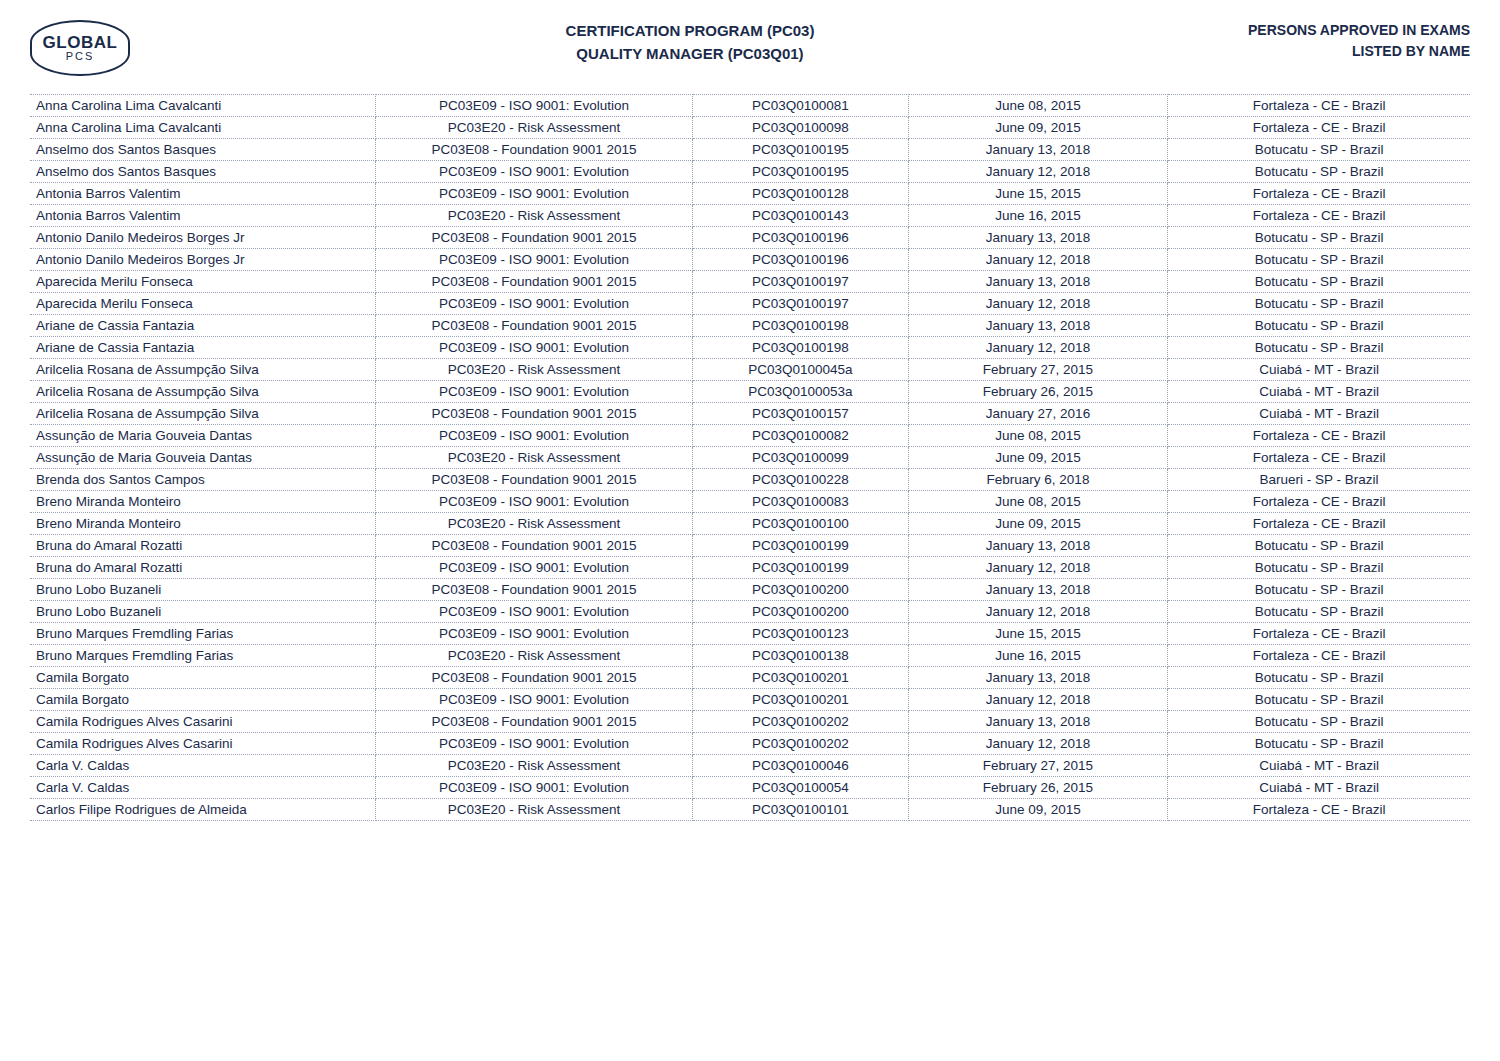GLOBAL PCS
CERTIFICATION PROGRAM (PC03)
QUALITY MANAGER (PC03Q01)
PERSONS APPROVED IN EXAMS
LISTED BY NAME
| Anna Carolina Lima Cavalcanti | PC03E09 - ISO 9001: Evolution | PC03Q0100081 | June 08, 2015 | Fortaleza - CE - Brazil |
| Anna Carolina Lima Cavalcanti | PC03E20 - Risk Assessment | PC03Q0100098 | June 09, 2015 | Fortaleza - CE - Brazil |
| Anselmo dos Santos Basques | PC03E08 - Foundation 9001 2015 | PC03Q0100195 | January 13, 2018 | Botucatu - SP - Brazil |
| Anselmo dos Santos Basques | PC03E09 - ISO 9001: Evolution | PC03Q0100195 | January 12, 2018 | Botucatu - SP - Brazil |
| Antonia Barros Valentim | PC03E09 - ISO 9001: Evolution | PC03Q0100128 | June 15, 2015 | Fortaleza - CE - Brazil |
| Antonia Barros Valentim | PC03E20 - Risk Assessment | PC03Q0100143 | June 16, 2015 | Fortaleza - CE - Brazil |
| Antonio Danilo Medeiros Borges Jr | PC03E08 - Foundation 9001 2015 | PC03Q0100196 | January 13, 2018 | Botucatu - SP - Brazil |
| Antonio Danilo Medeiros Borges Jr | PC03E09 - ISO 9001: Evolution | PC03Q0100196 | January 12, 2018 | Botucatu - SP - Brazil |
| Aparecida Merilu Fonseca | PC03E08 - Foundation 9001 2015 | PC03Q0100197 | January 13, 2018 | Botucatu - SP - Brazil |
| Aparecida Merilu Fonseca | PC03E09 - ISO 9001: Evolution | PC03Q0100197 | January 12, 2018 | Botucatu - SP - Brazil |
| Ariane de Cassia Fantazia | PC03E08 - Foundation 9001 2015 | PC03Q0100198 | January 13, 2018 | Botucatu - SP - Brazil |
| Ariane de Cassia Fantazia | PC03E09 - ISO 9001: Evolution | PC03Q0100198 | January 12, 2018 | Botucatu - SP - Brazil |
| Arilcelia Rosana de Assumpção Silva | PC03E20 - Risk Assessment | PC03Q0100045a | February 27, 2015 | Cuiabá - MT - Brazil |
| Arilcelia Rosana de Assumpção Silva | PC03E09 - ISO 9001: Evolution | PC03Q0100053a | February 26, 2015 | Cuiabá - MT - Brazil |
| Arilcelia Rosana de Assumpção Silva | PC03E08 - Foundation 9001 2015 | PC03Q0100157 | January 27, 2016 | Cuiabá - MT - Brazil |
| Assunção de Maria Gouveia Dantas | PC03E09 - ISO 9001: Evolution | PC03Q0100082 | June 08, 2015 | Fortaleza - CE - Brazil |
| Assunção de Maria Gouveia Dantas | PC03E20 - Risk Assessment | PC03Q0100099 | June 09, 2015 | Fortaleza - CE - Brazil |
| Brenda dos Santos Campos | PC03E08 - Foundation 9001 2015 | PC03Q0100228 | February 6, 2018 | Barueri - SP - Brazil |
| Breno Miranda Monteiro | PC03E09 - ISO 9001: Evolution | PC03Q0100083 | June 08, 2015 | Fortaleza - CE - Brazil |
| Breno Miranda Monteiro | PC03E20 - Risk Assessment | PC03Q0100100 | June 09, 2015 | Fortaleza - CE - Brazil |
| Bruna do Amaral Rozatti | PC03E08 - Foundation 9001 2015 | PC03Q0100199 | January 13, 2018 | Botucatu - SP - Brazil |
| Bruna do Amaral Rozatti | PC03E09 - ISO 9001: Evolution | PC03Q0100199 | January 12, 2018 | Botucatu - SP - Brazil |
| Bruno Lobo Buzaneli | PC03E08 - Foundation 9001 2015 | PC03Q0100200 | January 13, 2018 | Botucatu - SP - Brazil |
| Bruno Lobo Buzaneli | PC03E09 - ISO 9001: Evolution | PC03Q0100200 | January 12, 2018 | Botucatu - SP - Brazil |
| Bruno Marques Fremdling Farias | PC03E09 - ISO 9001: Evolution | PC03Q0100123 | June 15, 2015 | Fortaleza - CE - Brazil |
| Bruno Marques Fremdling Farias | PC03E20 - Risk Assessment | PC03Q0100138 | June 16, 2015 | Fortaleza - CE - Brazil |
| Camila Borgato | PC03E08 - Foundation 9001 2015 | PC03Q0100201 | January 13, 2018 | Botucatu - SP - Brazil |
| Camila Borgato | PC03E09 - ISO 9001: Evolution | PC03Q0100201 | January 12, 2018 | Botucatu - SP - Brazil |
| Camila Rodrigues Alves Casarini | PC03E08 - Foundation 9001 2015 | PC03Q0100202 | January 13, 2018 | Botucatu - SP - Brazil |
| Camila Rodrigues Alves Casarini | PC03E09 - ISO 9001: Evolution | PC03Q0100202 | January 12, 2018 | Botucatu - SP - Brazil |
| Carla V. Caldas | PC03E20 - Risk Assessment | PC03Q0100046 | February 27, 2015 | Cuiabá - MT - Brazil |
| Carla V. Caldas | PC03E09 - ISO 9001: Evolution | PC03Q0100054 | February 26, 2015 | Cuiabá - MT - Brazil |
| Carlos Filipe Rodrigues de Almeida | PC03E20 - Risk Assessment | PC03Q0100101 | June 09, 2015 | Fortaleza - CE - Brazil |